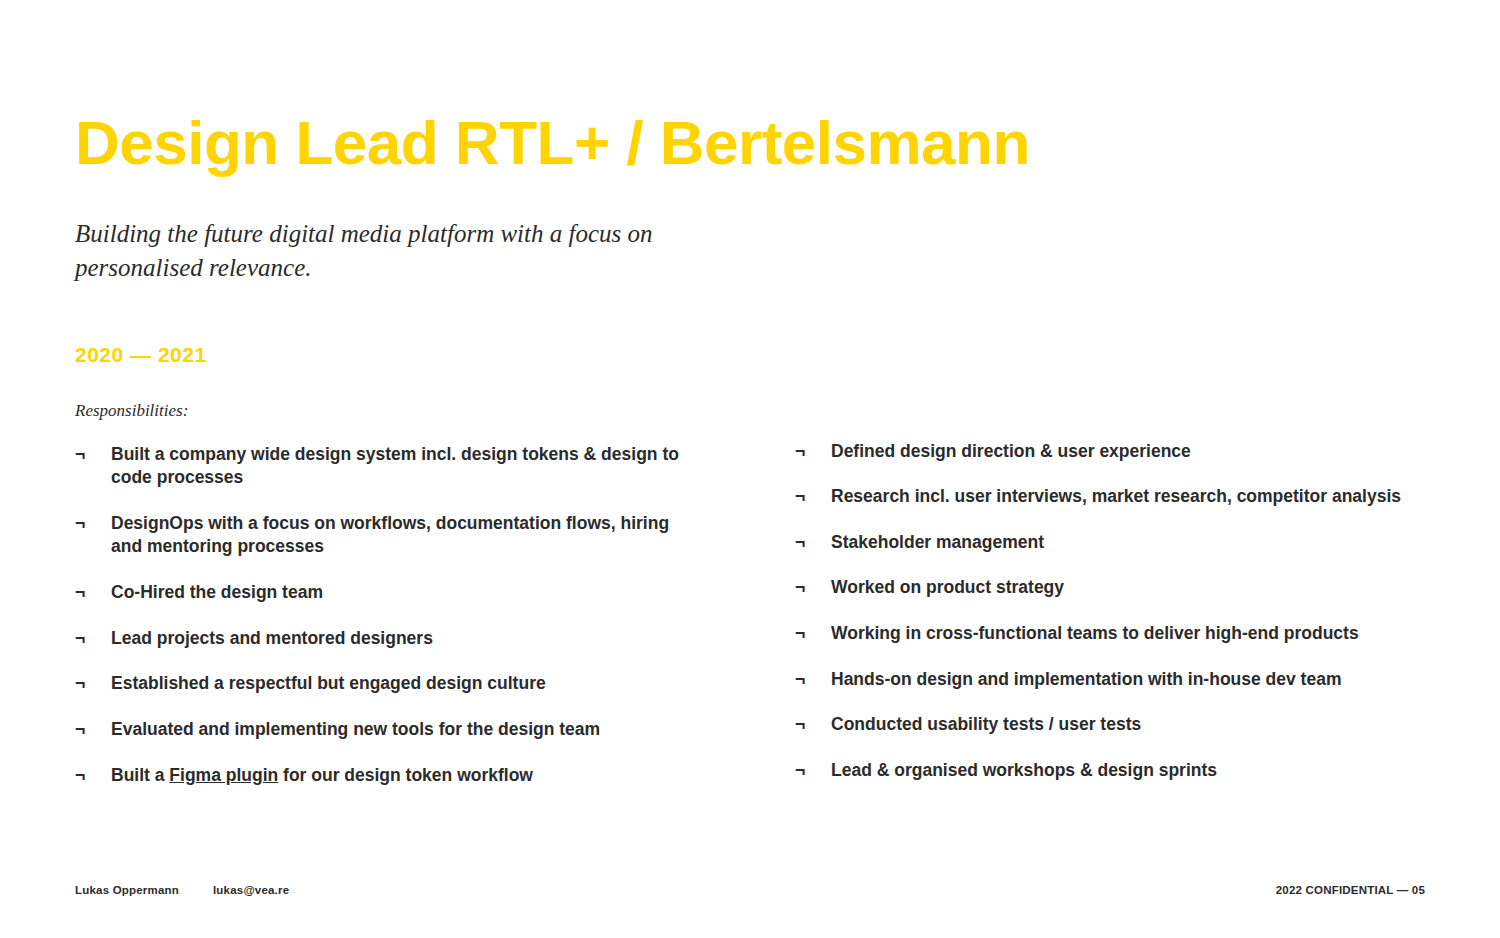Design Lead RTL+ / Bertelsmann
Building the future digital media platform with a focus on
personalised relevance.
2020 — 2021
Responsibilities:
Built a company wide design system incl. design tokens & design to code processes
DesignOps with a focus on workflows, documentation flows, hiring and mentoring processes
Co-Hired the design team
Lead projects and mentored designers
Established a respectful but engaged design culture
Evaluated and implementing new tools for the design team
Built a Figma plugin for our design token workflow
Defined design direction & user experience
Research incl. user interviews, market research, competitor analysis
Stakeholder management
Worked on product strategy
Working in cross-functional teams to deliver high-end products
Hands-on design and implementation with in-house dev team
Conducted usability tests / user tests
Lead & organised workshops & design sprints
Lukas Oppermann lukas@vea.re
2022 CONFIDENTIAL — 05